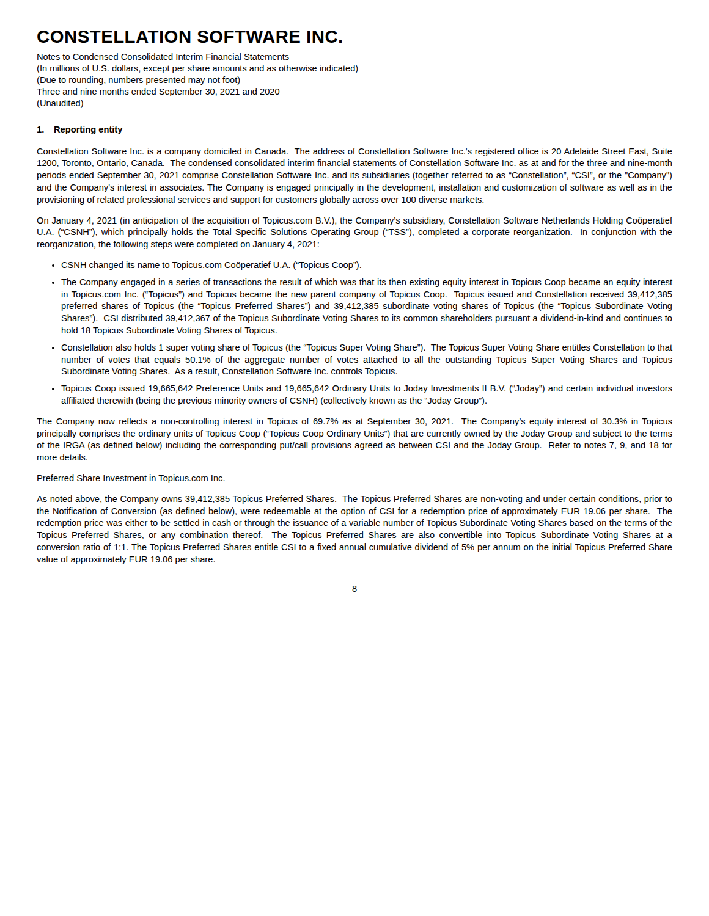CONSTELLATION SOFTWARE INC.
Notes to Condensed Consolidated Interim Financial Statements
(In millions of U.S. dollars, except per share amounts and as otherwise indicated)
(Due to rounding, numbers presented may not foot)
Three and nine months ended September 30, 2021 and 2020
(Unaudited)
1. Reporting entity
Constellation Software Inc. is a company domiciled in Canada. The address of Constellation Software Inc.'s registered office is 20 Adelaide Street East, Suite 1200, Toronto, Ontario, Canada. The condensed consolidated interim financial statements of Constellation Software Inc. as at and for the three and nine-month periods ended September 30, 2021 comprise Constellation Software Inc. and its subsidiaries (together referred to as “Constellation”, “CSI”, or the "Company") and the Company's interest in associates. The Company is engaged principally in the development, installation and customization of software as well as in the provisioning of related professional services and support for customers globally across over 100 diverse markets.
On January 4, 2021 (in anticipation of the acquisition of Topicus.com B.V.), the Company’s subsidiary, Constellation Software Netherlands Holding Coöperatief U.A. (“CSNH”), which principally holds the Total Specific Solutions Operating Group (“TSS”), completed a corporate reorganization. In conjunction with the reorganization, the following steps were completed on January 4, 2021:
CSNH changed its name to Topicus.com Coöperatief U.A. (“Topicus Coop”).
The Company engaged in a series of transactions the result of which was that its then existing equity interest in Topicus Coop became an equity interest in Topicus.com Inc. (“Topicus”) and Topicus became the new parent company of Topicus Coop. Topicus issued and Constellation received 39,412,385 preferred shares of Topicus (the “Topicus Preferred Shares”) and 39,412,385 subordinate voting shares of Topicus (the “Topicus Subordinate Voting Shares”). CSI distributed 39,412,367 of the Topicus Subordinate Voting Shares to its common shareholders pursuant a dividend-in-kind and continues to hold 18 Topicus Subordinate Voting Shares of Topicus.
Constellation also holds 1 super voting share of Topicus (the “Topicus Super Voting Share”). The Topicus Super Voting Share entitles Constellation to that number of votes that equals 50.1% of the aggregate number of votes attached to all the outstanding Topicus Super Voting Shares and Topicus Subordinate Voting Shares. As a result, Constellation Software Inc. controls Topicus.
Topicus Coop issued 19,665,642 Preference Units and 19,665,642 Ordinary Units to Joday Investments II B.V. (“Joday”) and certain individual investors affiliated therewith (being the previous minority owners of CSNH) (collectively known as the “Joday Group”).
The Company now reflects a non-controlling interest in Topicus of 69.7% as at September 30, 2021. The Company’s equity interest of 30.3% in Topicus principally comprises the ordinary units of Topicus Coop (“Topicus Coop Ordinary Units”) that are currently owned by the Joday Group and subject to the terms of the IRGA (as defined below) including the corresponding put/call provisions agreed as between CSI and the Joday Group. Refer to notes 7, 9, and 18 for more details.
Preferred Share Investment in Topicus.com Inc.
As noted above, the Company owns 39,412,385 Topicus Preferred Shares. The Topicus Preferred Shares are non-voting and under certain conditions, prior to the Notification of Conversion (as defined below), were redeemable at the option of CSI for a redemption price of approximately EUR 19.06 per share. The redemption price was either to be settled in cash or through the issuance of a variable number of Topicus Subordinate Voting Shares based on the terms of the Topicus Preferred Shares, or any combination thereof. The Topicus Preferred Shares are also convertible into Topicus Subordinate Voting Shares at a conversion ratio of 1:1. The Topicus Preferred Shares entitle CSI to a fixed annual cumulative dividend of 5% per annum on the initial Topicus Preferred Share value of approximately EUR 19.06 per share.
8